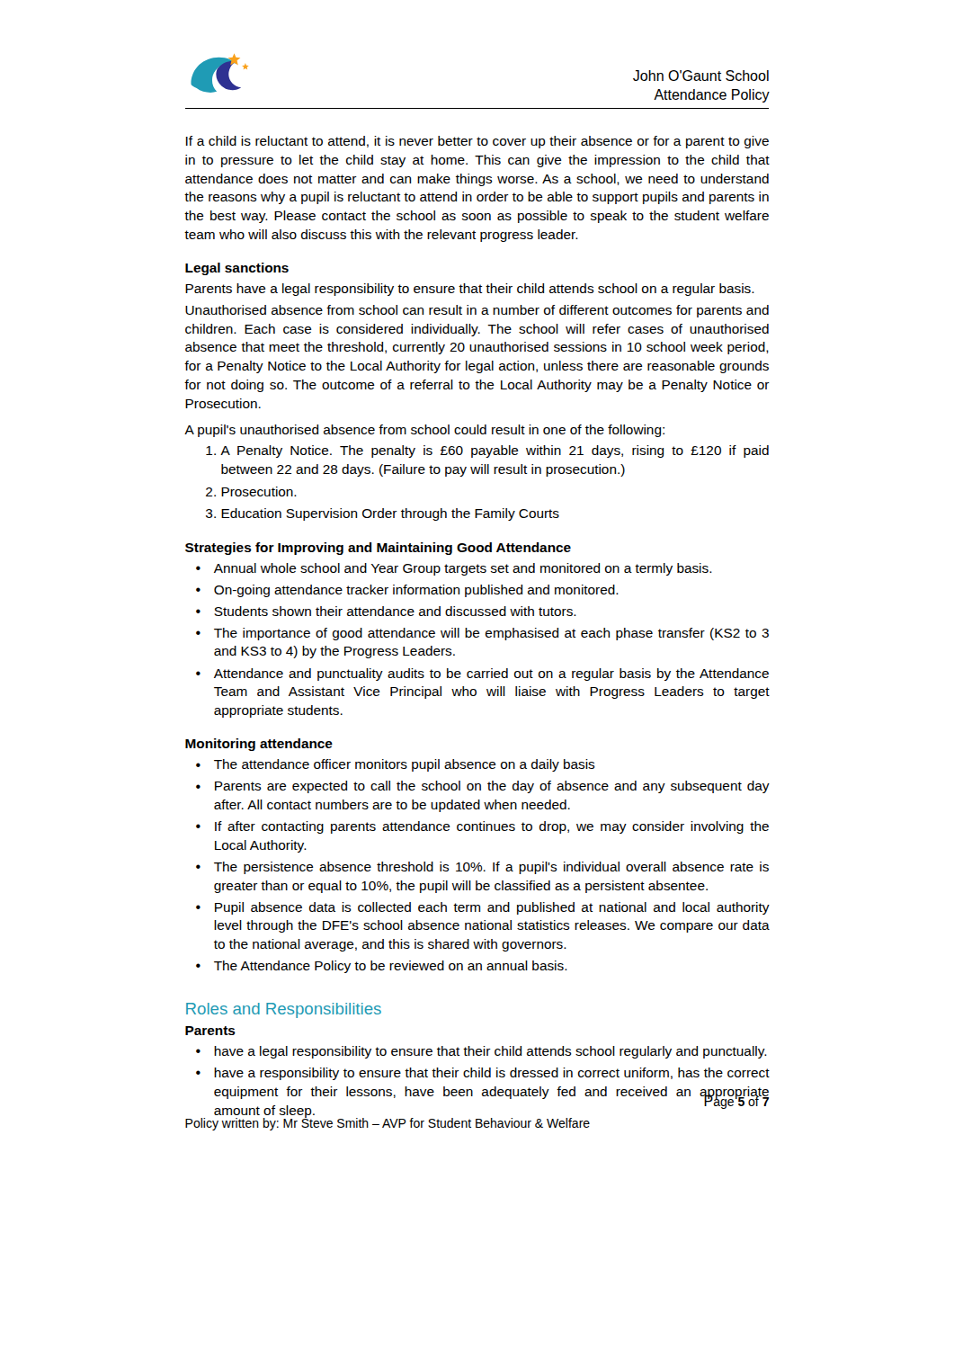John O'Gaunt School
Attendance Policy
If a child is reluctant to attend, it is never better to cover up their absence or for a parent to give in to pressure to let the child stay at home. This can give the impression to the child that attendance does not matter and can make things worse. As a school, we need to understand the reasons why a pupil is reluctant to attend in order to be able to support pupils and parents in the best way. Please contact the school as soon as possible to speak to the student welfare team who will also discuss this with the relevant progress leader.
Legal sanctions
Parents have a legal responsibility to ensure that their child attends school on a regular basis.
Unauthorised absence from school can result in a number of different outcomes for parents and children. Each case is considered individually. The school will refer cases of unauthorised absence that meet the threshold, currently 20 unauthorised sessions in 10 school week period, for a Penalty Notice to the Local Authority for legal action, unless there are reasonable grounds for not doing so. The outcome of a referral to the Local Authority may be a Penalty Notice or Prosecution.
A pupil's unauthorised absence from school could result in one of the following:
A Penalty Notice. The penalty is £60 payable within 21 days, rising to £120 if paid between 22 and 28 days. (Failure to pay will result in prosecution.)
Prosecution.
Education Supervision Order through the Family Courts
Strategies for Improving and Maintaining Good Attendance
Annual whole school and Year Group targets set and monitored on a termly basis.
On-going attendance tracker information published and monitored.
Students shown their attendance and discussed with tutors.
The importance of good attendance will be emphasised at each phase transfer (KS2 to 3 and KS3 to 4) by the Progress Leaders.
Attendance and punctuality audits to be carried out on a regular basis by the Attendance Team and Assistant Vice Principal who will liaise with Progress Leaders to target appropriate students.
Monitoring attendance
The attendance officer monitors pupil absence on a daily basis
Parents are expected to call the school on the day of absence and any subsequent day after. All contact numbers are to be updated when needed.
If after contacting parents attendance continues to drop, we may consider involving the Local Authority.
The persistence absence threshold is 10%. If a pupil's individual overall absence rate is greater than or equal to 10%, the pupil will be classified as a persistent absentee.
Pupil absence data is collected each term and published at national and local authority level through the DFE's school absence national statistics releases. We compare our data to the national average, and this is shared with governors.
The Attendance Policy to be reviewed on an annual basis.
Roles and Responsibilities
Parents
have a legal responsibility to ensure that their child attends school regularly and punctually.
have a responsibility to ensure that their child is dressed in correct uniform, has the correct equipment for their lessons, have been adequately fed and received an appropriate amount of sleep.
Page 5 of 7
Policy written by: Mr Steve Smith – AVP for Student Behaviour & Welfare